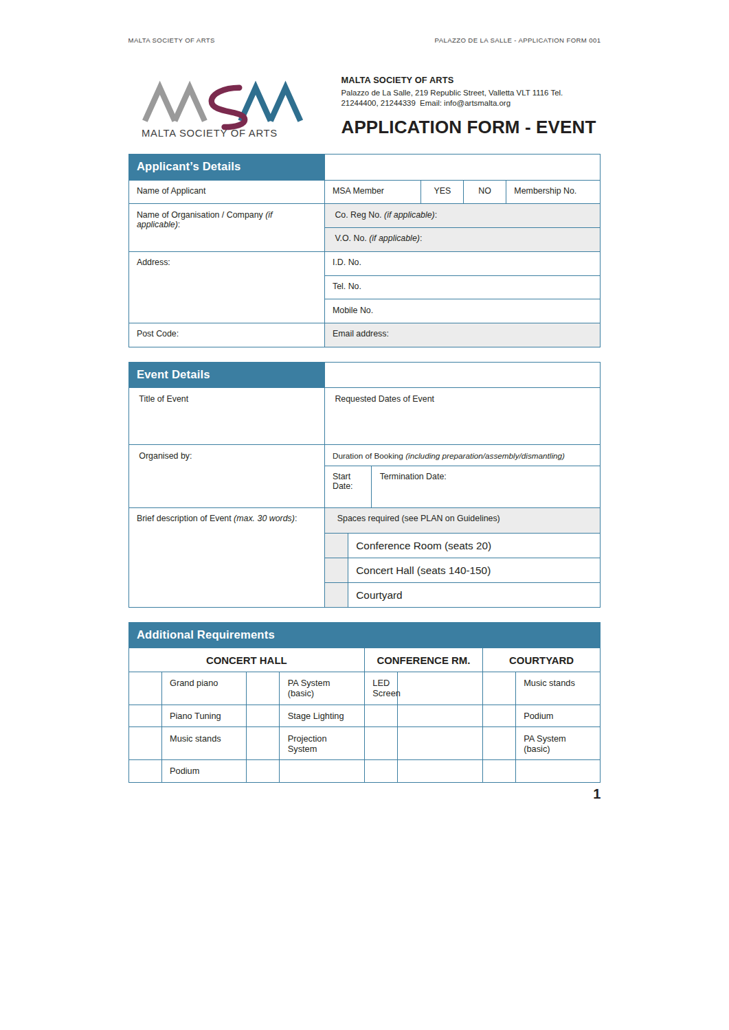MALTA SOCIETY OF ARTS
PALAZZO DE LA SALLE - APPLICATION FORM 001
MALTA SOCIETY OF ARTS
MALTA SOCIETY OF ARTS
Palazzo de La Salle, 219 Republic Street, Valletta VLT 1116 Tel. 21244400, 21244339 Email: info@artsmalta.org
APPLICATION FORM - EVENT
| Applicant’s Details | |
| Name of Applicant | MSA Member | YES | NO | Membership No. |
| Name of Organisation / Company (if applicable) : | Co. Reg No. (if applicable) : |
| V.O. No. (if applicable) : |
| Address: | I.D. No. |
| Tel. No. |
| Mobile No. |
| Post Code: | Email address: |
| Event Details | |
| Title of Event | Requested Dates of Event |
| Organised by: | Duration of Booking (including preparation/assembly/dismantling) |
| Start Date: | Termination Date: |
| Brief description of Event (max. 30 words) : | Spaces required (see PLAN on Guidelines) |
| | Conference Room (seats 20) |
| | Concert Hall (seats 140-150) |
| | Courtyard |
| Additional Requirements |
| CONCERT HALL | CONFERENCE RM. | COURTYARD |
| | Grand piano | | PA System (basic) | LED Screen | | | Music stands |
| | Piano Tuning | | Stage Lighting | | | | Podium |
| | Music stands | | Projection System | | | | PA System (basic) |
| | Podium | | | | | | |
1